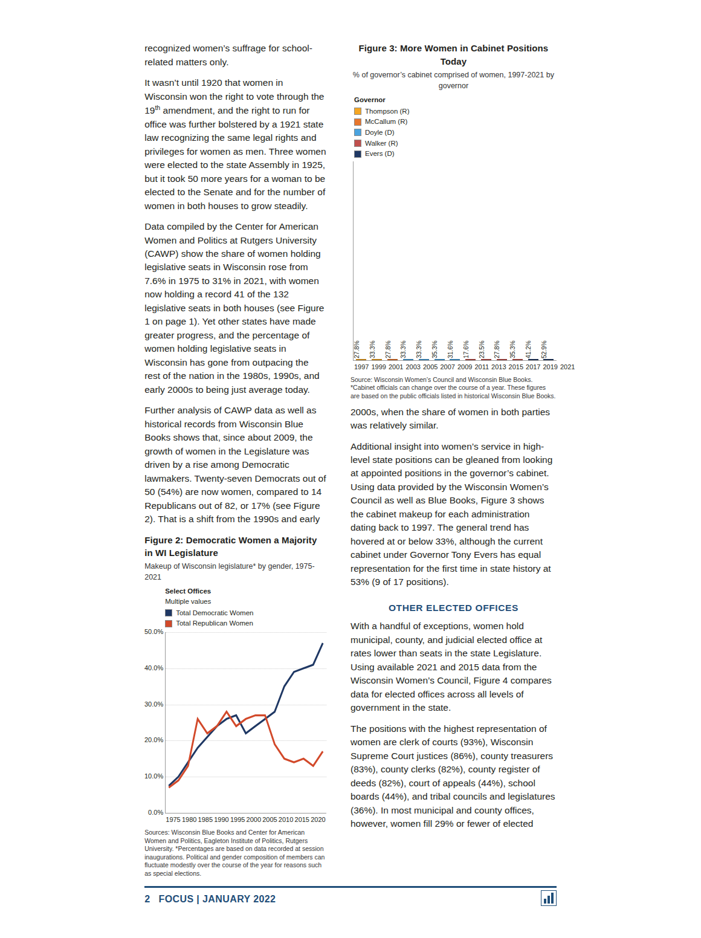recognized women’s suffrage for school-related matters only.
It wasn’t until 1920 that women in Wisconsin won the right to vote through the 19th amendment, and the right to run for office was further bolstered by a 1921 state law recognizing the same legal rights and privileges for women as men. Three women were elected to the state Assembly in 1925, but it took 50 more years for a woman to be elected to the Senate and for the number of women in both houses to grow steadily.
Data compiled by the Center for American Women and Politics at Rutgers University (CAWP) show the share of women holding legislative seats in Wisconsin rose from 7.6% in 1975 to 31% in 2021, with women now holding a record 41 of the 132 legislative seats in both houses (see Figure 1 on page 1). Yet other states have made greater progress, and the percentage of women holding legislative seats in Wisconsin has gone from outpacing the rest of the nation in the 1980s, 1990s, and early 2000s to being just average today.
Further analysis of CAWP data as well as historical records from Wisconsin Blue Books shows that, since about 2009, the growth of women in the Legislature was driven by a rise among Democratic lawmakers. Twenty-seven Democrats out of 50 (54%) are now women, compared to 14 Republicans out of 82, or 17% (see Figure 2). That is a shift from the 1990s and early
Figure 2: Democratic Women a Majority in WI Legislature
Makeup of Wisconsin legislature* by gender, 1975-2021
Select Offices
Multiple values
Total Democratic Women
Total Republican Women
50.0% 40.0% 30.0% 20.0% 10.0% 0.0%
1975198019851990 1995200020052010 20152020
Sources: Wisconsin Blue Books and Center for American Women and Politics, Eagleton Institute of Politics, Rutgers University. *Percentages are based on data recorded at session inaugurations. Political and gender composition of members can fluctuate modestly over the course of the year for reasons such as special elections.
Figure 3: More Women in Cabinet Positions Today
% of governor’s cabinet comprised of women, 1997-2021 by governor
Governor
Thompson (R)
McCallum (R)
Doyle (D)
Walker (R)
Evers (D)
27.8%
33.3%
27.8%
33.3%
33.3%
35.3%
31.6%
17.6%
23.5%
27.8%
35.3%
41.2%
52.9%
1997199920012003 2005200720092011 2013201520172019 2021
Source: Wisconsin Women’s Council and Wisconsin Blue Books. *Cabinet officials can change over the course of a year. These figures are based on the public officials listed in historical Wisconsin Blue Books.
2000s, when the share of women in both parties was relatively similar.
Additional insight into women’s service in high-level state positions can be gleaned from looking at appointed positions in the governor’s cabinet. Using data provided by the Wisconsin Women’s Council as well as Blue Books, Figure 3 shows the cabinet makeup for each administration dating back to 1997. The general trend has hovered at or below 33%, although the current cabinet under Governor Tony Evers has equal representation for the first time in state history at 53% (9 of 17 positions).
OTHER ELECTED OFFICES
With a handful of exceptions, women hold municipal, county, and judicial elected office at rates lower than seats in the state Legislature. Using available 2021 and 2015 data from the Wisconsin Women’s Council, Figure 4 compares data for elected offices across all levels of government in the state.
The positions with the highest representation of women are clerk of courts (93%), Wisconsin Supreme Court justices (86%), county treasurers (83%), county clerks (82%), county register of deeds (82%), court of appeals (44%), school boards (44%), and tribal councils and legislatures (36%). In most municipal and county offices, however, women fill 29% or fewer of elected
2 FOCUS | JANUARY 2022